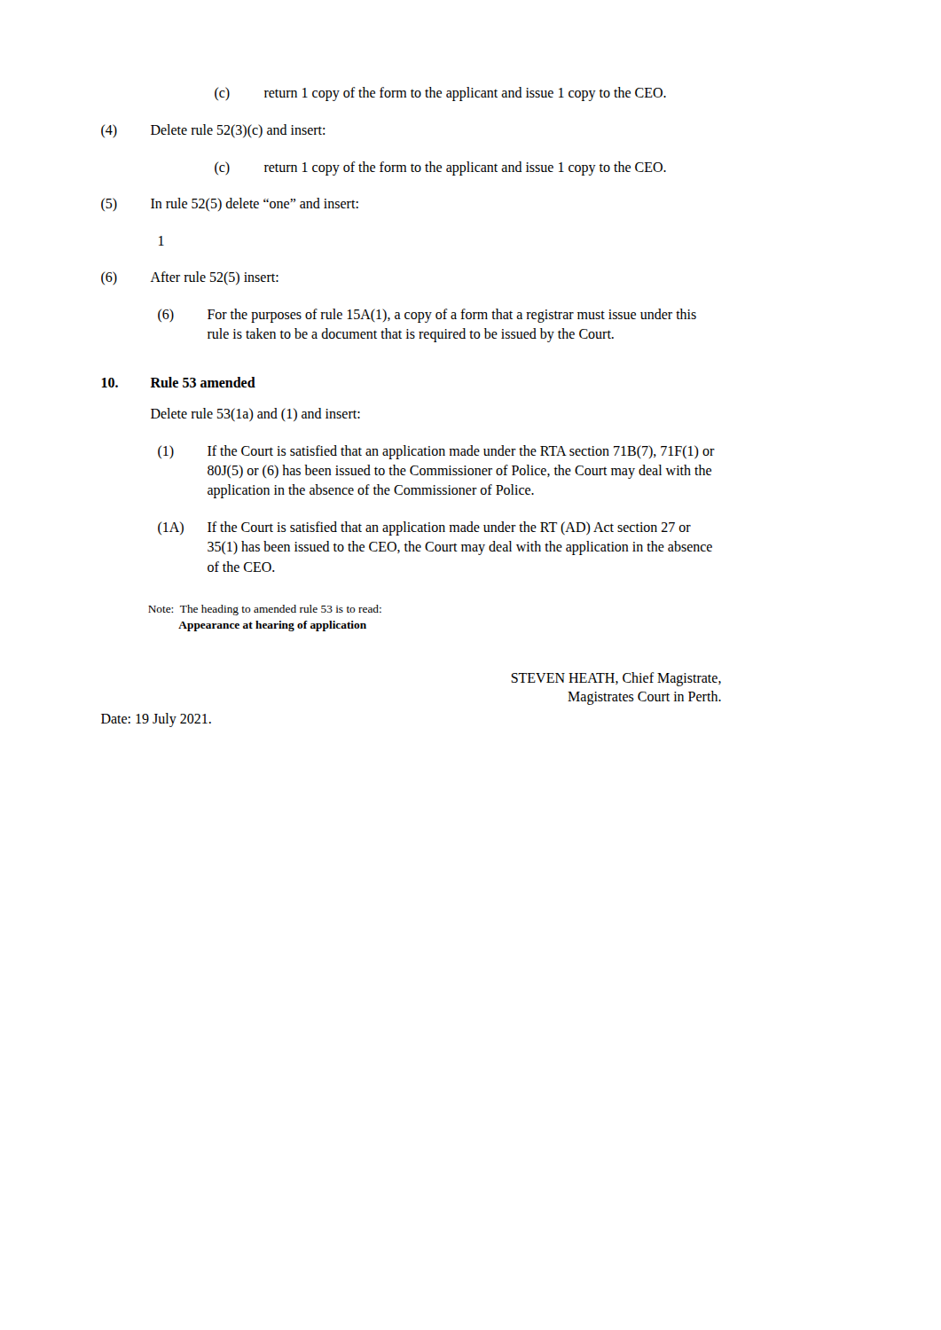(c)
return 1 copy of the form to the applicant and issue 1 copy to the CEO.
(4)
Delete rule 52(3)(c) and insert:
(c)
return 1 copy of the form to the applicant and issue 1 copy to the CEO.
(5)
In rule 52(5) delete “one” and insert:
1
(6)
After rule 52(5) insert:
(6)
For the purposes of rule 15A(1), a copy of a form that a registrar must issue under this rule is taken to be a document that is required to be issued by the Court.
10. Rule 53 amended
Delete rule 53(1a) and (1) and insert:
(1)
If the Court is satisfied that an application made under the RTA section 71B(7), 71F(1) or 80J(5) or (6) has been issued to the Commissioner of Police, the Court may deal with the application in the absence of the Commissioner of Police.
(1A)
If the Court is satisfied that an application made under the RT (AD) Act section 27 or 35(1) has been issued to the CEO, the Court may deal with the application in the absence of the CEO.
Note: The heading to amended rule 53 is to read:
Appearance at hearing of application
STEVEN HEATH, Chief Magistrate,
Magistrates Court in Perth.
Date: 19 July 2021.